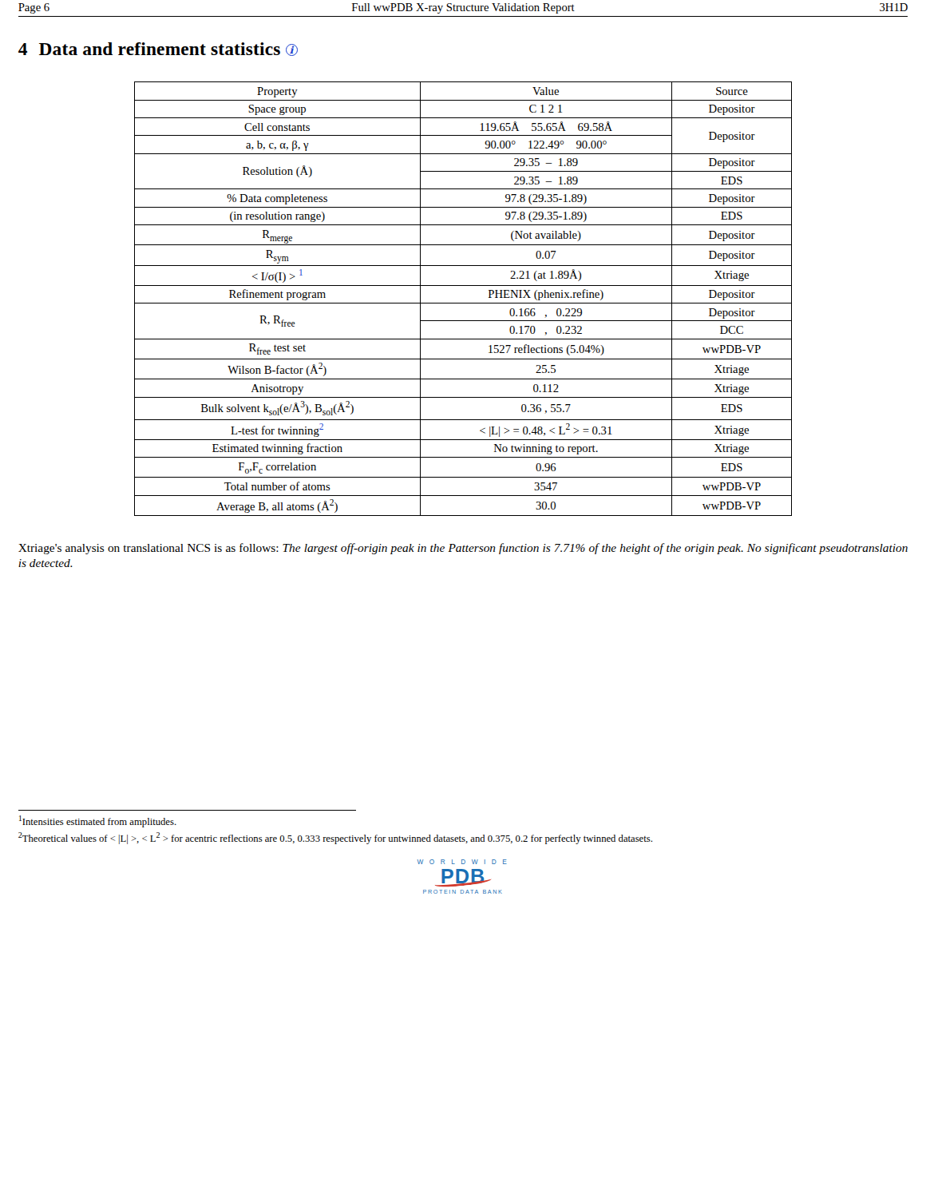Page 6
Full wwPDB X-ray Structure Validation Report
3H1D
4 Data and refinement statisticsi
| Property | Value | Source |
| Space group | C 1 2 1 | Depositor |
| Cell constants | 119.65Å 55.65Å 69.58Å | Depositor |
| a, b, c, α, β, γ | 90.00° 122.49° 90.00° |
| Resolution (Å) | 29.35 – 1.89 | Depositor |
| 29.35 – 1.89 | EDS |
| % Data completeness | 97.8 (29.35-1.89) | Depositor |
| (in resolution range) | 97.8 (29.35-1.89) | EDS |
| R merge | (Not available) | Depositor |
| R sym | 0.07 | Depositor |
| < I/σ(I) > 1 | 2.21 (at 1.89Å) | Xtriage |
| Refinement program | PHENIX (phenix.refine) | Depositor |
| R, R free | 0.166 , 0.229 | Depositor |
| 0.170 , 0.232 | DCC |
| R free test set | 1527 reflections (5.04%) | wwPDB-VP |
| Wilson B-factor (Å 2 ) | 25.5 | Xtriage |
| Anisotropy | 0.112 | Xtriage |
| Bulk solvent k sol (e/Å 3 ), B sol (Å 2 ) | 0.36 , 55.7 | EDS |
| L-test for twinning 2 | < /L/ > = 0.48, < L 2 > = 0.31 | Xtriage |
| Estimated twinning fraction | No twinning to report. | Xtriage |
| F o ,F c correlation | 0.96 | EDS |
| Total number of atoms | 3547 | wwPDB-VP |
| Average B, all atoms (Å 2 ) | 30.0 | wwPDB-VP |
Xtriage's analysis on translational NCS is as follows: The largest off-origin peak in the Patterson function is 7.71% of the height of the origin peak. No significant pseudotranslation is detected.
1Intensities estimated from amplitudes.
2Theoretical values of < |L| >, < L2 > for acentric reflections are 0.5, 0.333 respectively for untwinned datasets, and 0.375, 0.2 for perfectly twinned datasets.
W O R L D W I D E
PDB
PROTEIN DATA BANK